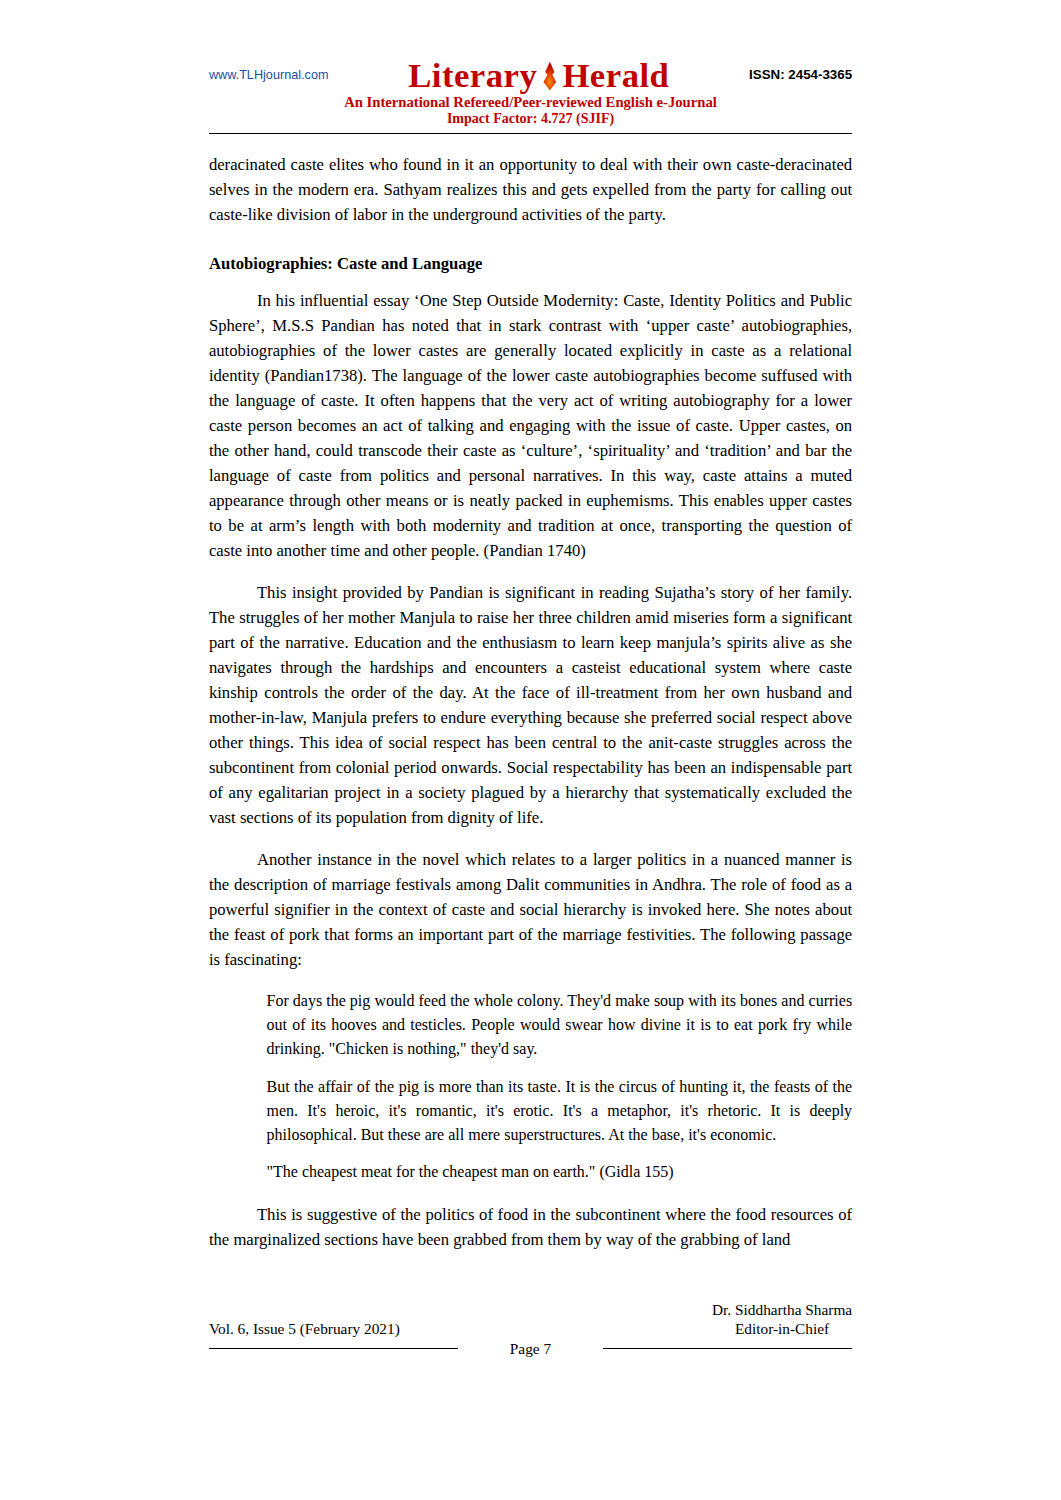www.TLHjournal.com
Literary Herald
ISSN: 2454-3365
An International Refereed/Peer-reviewed English e-Journal
Impact Factor: 4.727 (SJIF)
deracinated caste elites who found in it an opportunity to deal with their own caste-deracinated selves in the modern era. Sathyam realizes this and gets expelled from the party for calling out caste-like division of labor in the underground activities of the party.
Autobiographies: Caste and Language
In his influential essay ‘One Step Outside Modernity: Caste, Identity Politics and Public Sphere’, M.S.S Pandian has noted that in stark contrast with ‘upper caste’ autobiographies, autobiographies of the lower castes are generally located explicitly in caste as a relational identity (Pandian1738). The language of the lower caste autobiographies become suffused with the language of caste. It often happens that the very act of writing autobiography for a lower caste person becomes an act of talking and engaging with the issue of caste. Upper castes, on the other hand, could transcode their caste as ‘culture’, ‘spirituality’ and ‘tradition’ and bar the language of caste from politics and personal narratives. In this way, caste attains a muted appearance through other means or is neatly packed in euphemisms. This enables upper castes to be at arm’s length with both modernity and tradition at once, transporting the question of caste into another time and other people. (Pandian 1740)
This insight provided by Pandian is significant in reading Sujatha’s story of her family. The struggles of her mother Manjula to raise her three children amid miseries form a significant part of the narrative. Education and the enthusiasm to learn keep manjula’s spirits alive as she navigates through the hardships and encounters a casteist educational system where caste kinship controls the order of the day. At the face of ill-treatment from her own husband and mother-in-law, Manjula prefers to endure everything because she preferred social respect above other things. This idea of social respect has been central to the anit-caste struggles across the subcontinent from colonial period onwards. Social respectability has been an indispensable part of any egalitarian project in a society plagued by a hierarchy that systematically excluded the vast sections of its population from dignity of life.
Another instance in the novel which relates to a larger politics in a nuanced manner is the description of marriage festivals among Dalit communities in Andhra. The role of food as a powerful signifier in the context of caste and social hierarchy is invoked here. She notes about the feast of pork that forms an important part of the marriage festivities. The following passage is fascinating:
For days the pig would feed the whole colony. They'd make soup with its bones and curries out of its hooves and testicles. People would swear how divine it is to eat pork fry while drinking. "Chicken is nothing," they'd say.
But the affair of the pig is more than its taste. It is the circus of hunting it, the feasts of the men. It's heroic, it's romantic, it's erotic. It's a metaphor, it's rhetoric. It is deeply philosophical. But these are all mere superstructures. At the base, it's economic.
"The cheapest meat for the cheapest man on earth." (Gidla 155)
This is suggestive of the politics of food in the subcontinent where the food resources of the marginalized sections have been grabbed from them by way of the grabbing of land
Vol. 6, Issue 5 (February 2021)
Dr. Siddhartha Sharma
Editor-in-Chief
Page 7